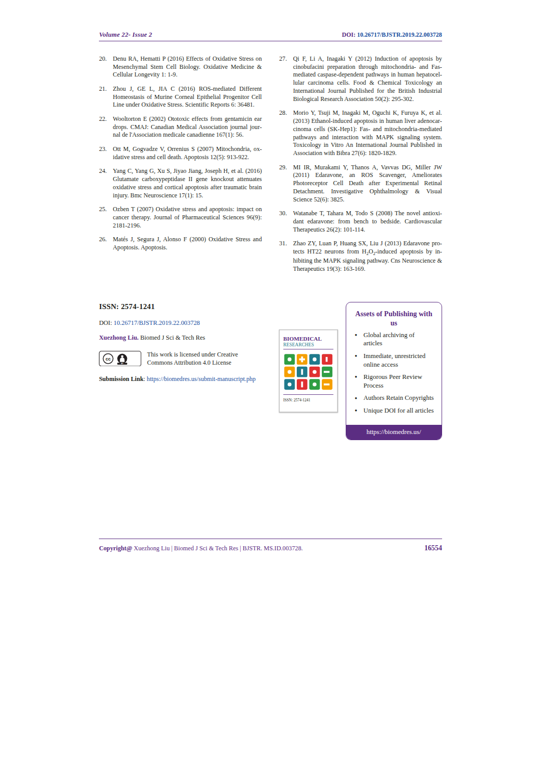Volume 22- Issue 2
DOI: 10.26717/BJSTR.2019.22.003728
20. Denu RA, Hematti P (2016) Effects of Oxidative Stress on Mesenchymal Stem Cell Biology. Oxidative Medicine & Cellular Longevity 1: 1-9.
21. Zhou J, GE L, JIA C (2016) ROS-mediated Different Homeostasis of Murine Corneal Epithelial Progenitor Cell Line under Oxidative Stress. Scientific Reports 6: 36481.
22. Wooltorton E (2002) Ototoxic effects from gentamicin ear drops. CMAJ: Canadian Medical Association journal journal de l'Association medicale canadienne 167(1): 56.
23. Ott M, Gogvadze V, Orrenius S (2007) Mitochondria, oxidative stress and cell death. Apoptosis 12(5): 913-922.
24. Yang C, Yang G, Xu S, Jiyao Jiang, Joseph H, et al. (2016) Glutamate carboxypeptidase II gene knockout attenuates oxidative stress and cortical apoptosis after traumatic brain injury. Bmc Neuroscience 17(1): 15.
25. Ozben T (2007) Oxidative stress and apoptosis: impact on cancer therapy. Journal of Pharmaceutical Sciences 96(9): 2181-2196.
26. Matés J, Segura J, Alonso F (2000) Oxidative Stress and Apoptosis. Apoptosis.
27. Qi F, Li A, Inagaki Y (2012) Induction of apoptosis by cinobufacini preparation through mitochondria- and Fas-mediated caspase-dependent pathways in human hepatocellular carcinoma cells. Food & Chemical Toxicology an International Journal Published for the British Industrial Biological Research Association 50(2): 295-302.
28. Morio Y, Tsuji M, Inagaki M, Oguchi K, Furuya K, et al. (2013) Ethanol-induced apoptosis in human liver adenocarcinoma cells (SK-Hep1): Fas- and mitochondria-mediated pathways and interaction with MAPK signaling system. Toxicology in Vitro An International Journal Published in Association with Bibra 27(6): 1820-1829.
29. MI IR, Murakami Y, Thanos A, Vavvas DG, Miller JW (2011) Edaravone, an ROS Scavenger, Ameliorates Photoreceptor Cell Death after Experimental Retinal Detachment. Investigative Ophthalmology & Visual Science 52(6): 3825.
30. Watanabe T, Tahara M, Todo S (2008) The novel antioxidant edaravone: from bench to bedside. Cardiovascular Therapeutics 26(2): 101-114.
31. Zhao ZY, Luan P, Huang SX, Liu J (2013) Edaravone protects HT22 neurons from H2O2-induced apoptosis by inhibiting the MAPK signaling pathway. Cns Neuroscience & Therapeutics 19(3): 163-169.
ISSN: 2574-1241
DOI: 10.26717/BJSTR.2019.22.003728
Xuezhong Liu. Biomed J Sci & Tech Res
cc BY
This work is licensed under Creative Commons Attribution 4.0 License
Submission Link: https://biomedres.us/submit-manuscript.php
BIOMEDICAL RESEARCHES ISSN: 2574-1241
Assets of Publishing with us
Global archiving of articles
Immediate, unrestricted online access
Rigorous Peer Review Process
Authors Retain Copyrights
Unique DOI for all articles
https://biomedres.us/
Copyright@ Xuezhong Liu | Biomed J Sci & Tech Res | BJSTR. MS.ID.003728.
16554